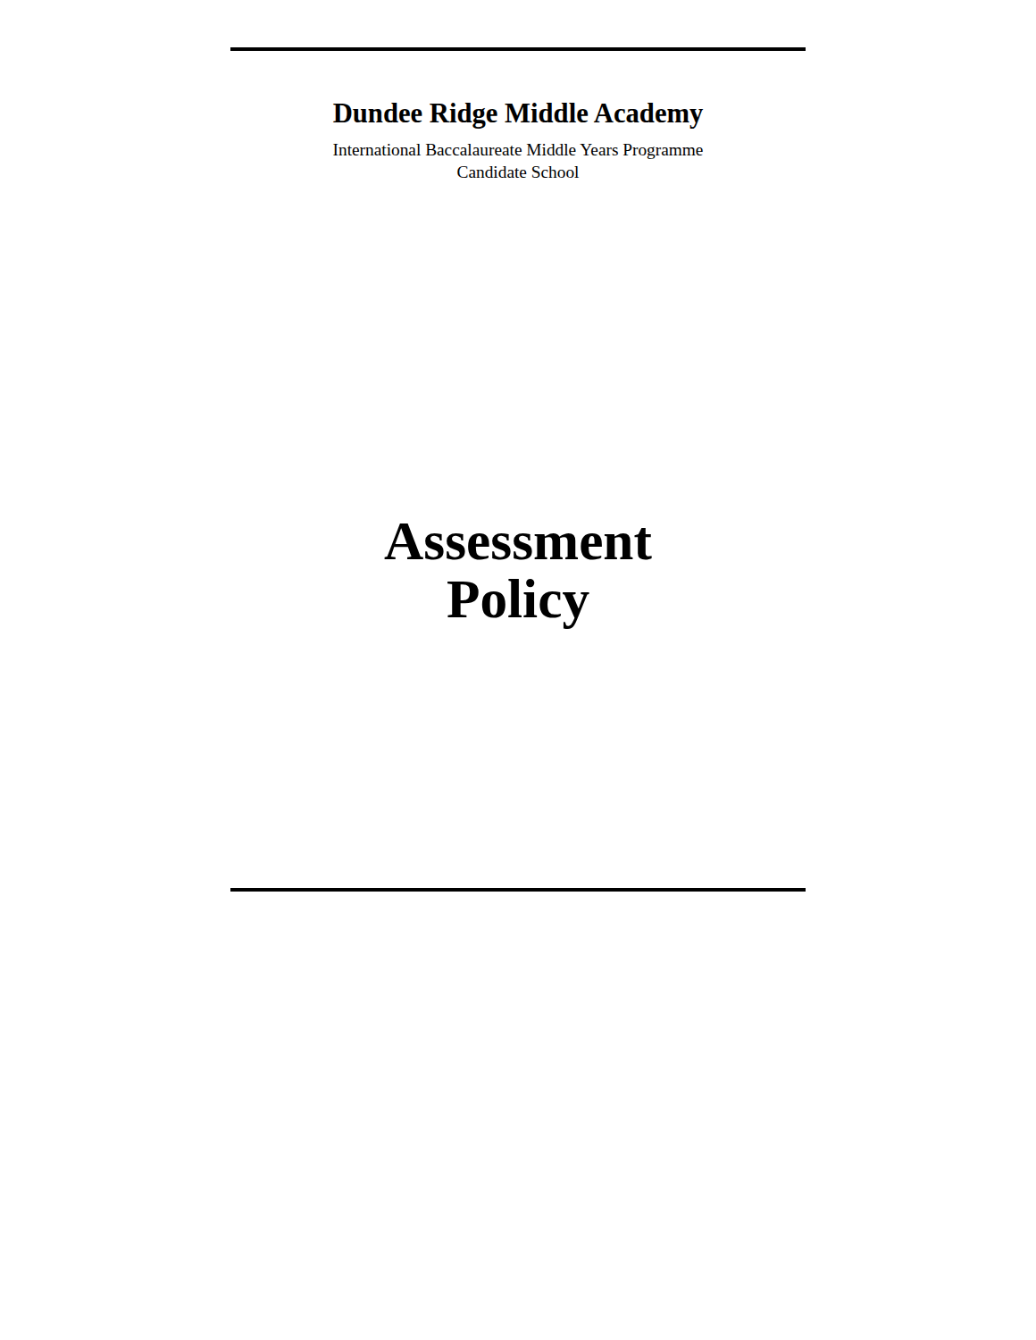Dundee Ridge Middle Academy
International Baccalaureate Middle Years Programme
Candidate School
Assessment Policy